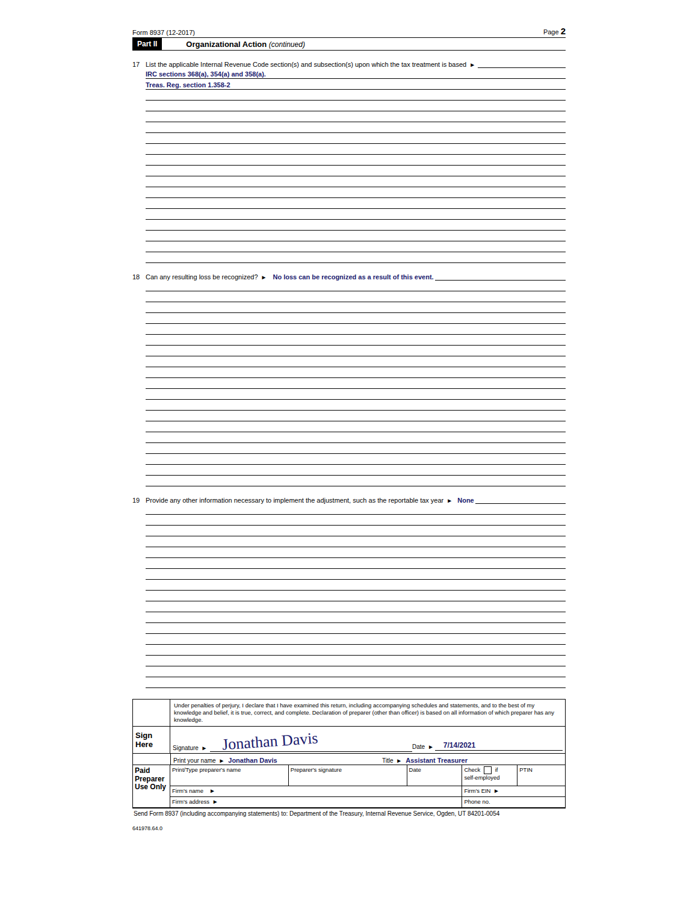Form 8937 (12-2017)
Page 2
Part II
Organizational Action (continued)
17
List the applicable Internal Revenue Code section(s) and subsection(s) upon which the tax treatment is based ►
IRC sections 368(a), 354(a) and 358(a).
Treas. Reg. section 1.358-2
18
Can any resulting loss be recognized? ►
No loss can be recognized as a result of this event.
19
Provide any other information necessary to implement the adjustment, such as the reportable tax year ►
None
Under penalties of perjury, I declare that I have examined this return, including accompanying schedules and statements, and to the best of my knowledge and belief, it is true, correct, and complete. Declaration of preparer (other than officer) is based on all information of which preparer has any knowledge.
Sign
Here
Signature ►
Jonathan Davis
Date ►
7/14/2021
Print your name ► Jonathan Davis
Title ► Assistant Treasurer
Paid
Preparer
Use Only
Print/Type preparer's name
Preparer's signature
Date
Check if
self-employed
PTIN
Firm's name ►
Firm's EIN ►
Firm's address ►
Phone no.
Send Form 8937 (including accompanying statements) to: Department of the Treasury, Internal Revenue Service, Ogden, UT 84201-0054
641978.64.0